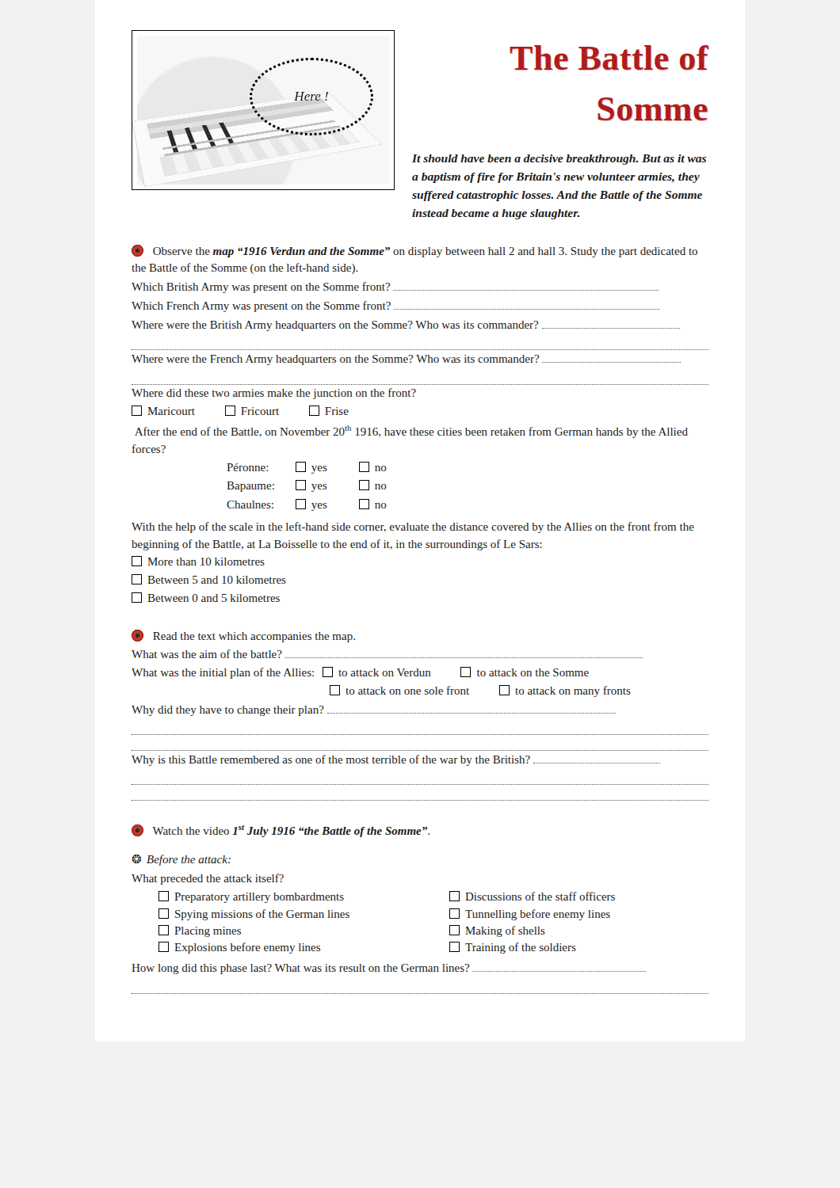Here !
The Battle of Somme
It should have been a decisive breakthrough. But as it was a baptism of fire for Britain's new volunteer armies, they suffered catastrophic losses. And the Battle of the Somme instead became a huge slaughter.
Observe the map “1916 Verdun and the Somme” on display between hall 2 and hall 3. Study the part dedicated to the Battle of the Somme (on the left-hand side).
Which British Army was present on the Somme front?
Which French Army was present on the Somme front?
Where were the British Army headquarters on the Somme? Who was its commander?
Where were the French Army headquarters on the Somme? Who was its commander?
Where did these two armies make the junction on the front?
Maricourt Fricourt Frise
After the end of the Battle, on November 20th 1916, have these cities been retaken from German hands by the Allied forces?
| Péronne: | yes | no |
| Bapaume: | yes | no |
| Chaulnes: | yes | no |
With the help of the scale in the left-hand side corner, evaluate the distance covered by the Allies on the front from the beginning of the Battle, at La Boisselle to the end of it, in the surroundings of Le Sars:
More than 10 kilometres
Between 5 and 10 kilometres
Between 0 and 5 kilometres
Read the text which accompanies the map.
What was the aim of the battle?
What was the initial plan of the Allies: to attack on Verdun to attack on the Somme
to attack on one sole front to attack on many fronts
Why did they have to change their plan?
Why is this Battle remembered as one of the most terrible of the war by the British?
Watch the video 1st July 1916 “the Battle of the Somme”.
❂Before the attack:
What preceded the attack itself?
Preparatory artillery bombardments
Spying missions of the German lines
Placing mines
Explosions before enemy lines
Discussions of the staff officers
Tunnelling before enemy lines
Making of shells
Training of the soldiers
How long did this phase last? What was its result on the German lines?